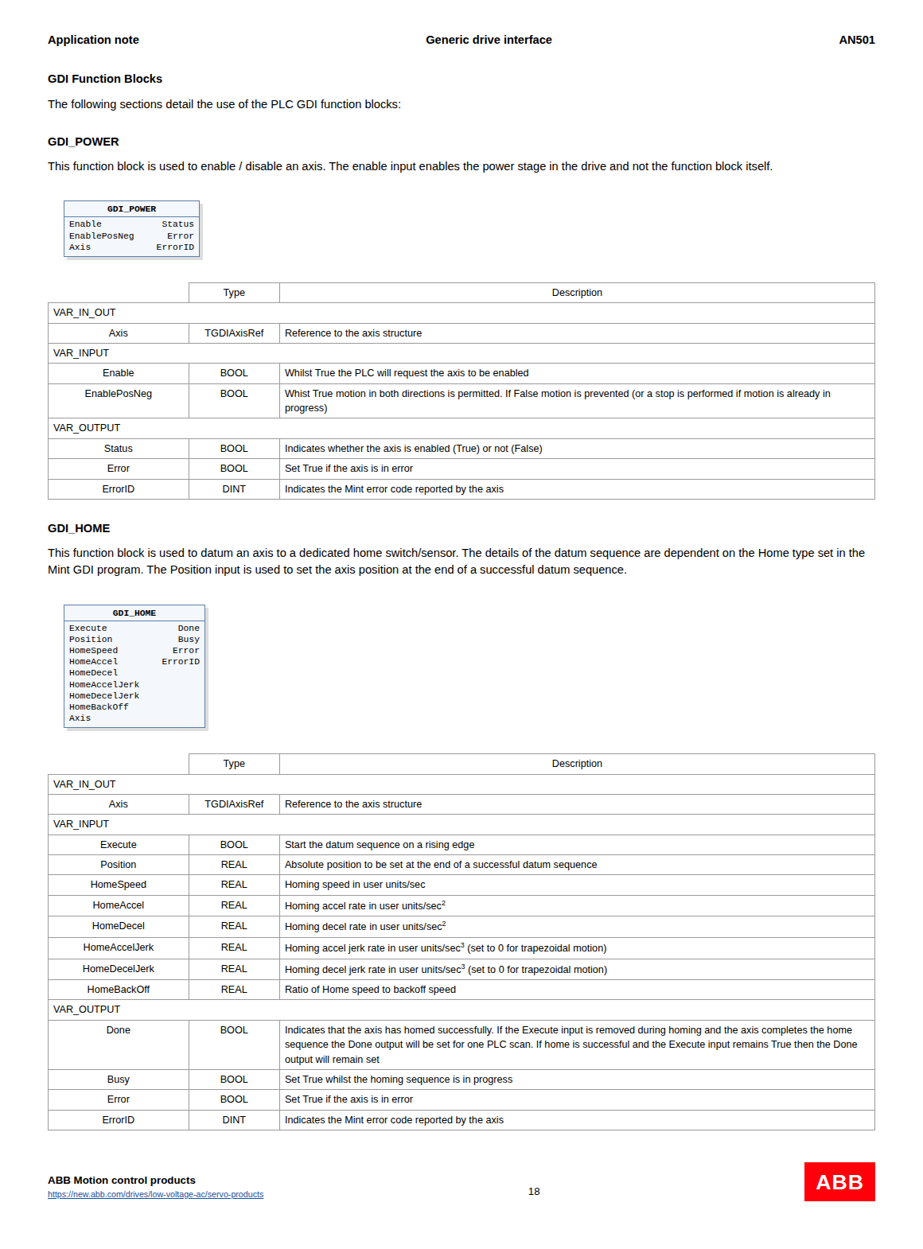Application note
Generic drive interface
AN501
GDI Function Blocks
The following sections detail the use of the PLC GDI function blocks:
GDI_POWER
This function block is used to enable / disable an axis. The enable input enables the power stage in the drive and not the function block itself.
GDI_POWER
Enable
Status
EnablePosNeg
Error
Axis
ErrorID
| | Type | Description |
| --- | --- | --- |
| VAR_IN_OUT |
| Axis | TGDIAxisRef | Reference to the axis structure |
| VAR_INPUT |
| Enable | BOOL | Whilst True the PLC will request the axis to be enabled |
| EnablePosNeg | BOOL | Whist True motion in both directions is permitted. If False motion is prevented (or a stop is performed if motion is already in progress) |
| VAR_OUTPUT |
| Status | BOOL | Indicates whether the axis is enabled (True) or not (False) |
| Error | BOOL | Set True if the axis is in error |
| ErrorID | DINT | Indicates the Mint error code reported by the axis |
GDI_HOME
This function block is used to datum an axis to a dedicated home switch/sensor. The details of the datum sequence are dependent on the Home type set in the Mint GDI program. The Position input is used to set the axis position at the end of a successful datum sequence.
GDI_HOME
Execute
Done
Position
Busy
HomeSpeed
Error
HomeAccel
ErrorID
HomeDecel
HomeAccelJerk
HomeDecelJerk
HomeBackOff
Axis
| | Type | Description |
| --- | --- | --- |
| VAR_IN_OUT |
| Axis | TGDIAxisRef | Reference to the axis structure |
| VAR_INPUT |
| Execute | BOOL | Start the datum sequence on a rising edge |
| Position | REAL | Absolute position to be set at the end of a successful datum sequence |
| HomeSpeed | REAL | Homing speed in user units/sec |
| HomeAccel | REAL | Homing accel rate in user units/sec 2 |
| HomeDecel | REAL | Homing decel rate in user units/sec 2 |
| HomeAccelJerk | REAL | Homing accel jerk rate in user units/sec 3 (set to 0 for trapezoidal motion) |
| HomeDecelJerk | REAL | Homing decel jerk rate in user units/sec 3 (set to 0 for trapezoidal motion) |
| HomeBackOff | REAL | Ratio of Home speed to backoff speed |
| VAR_OUTPUT |
| Done | BOOL | Indicates that the axis has homed successfully. If the Execute input is removed during homing and the axis completes the home sequence the Done output will be set for one PLC scan. If home is successful and the Execute input remains True then the Done output will remain set |
| Busy | BOOL | Set True whilst the homing sequence is in progress |
| Error | BOOL | Set True if the axis is in error |
| ErrorID | DINT | Indicates the Mint error code reported by the axis |
ABB Motion control products
https://new.abb.com/drives/low-voltage-ac/servo-products
18
ABB